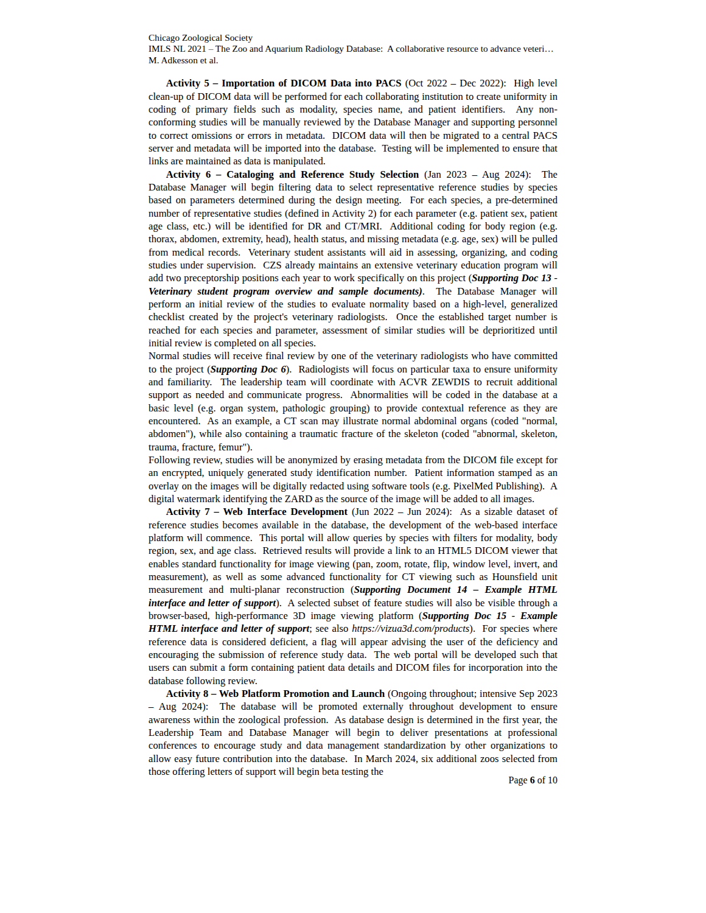Chicago Zoological Society
IMLS NL 2021 – The Zoo and Aquarium Radiology Database: A collaborative resource to advance veterinary care
M. Adkesson et al.
Activity 5 – Importation of DICOM Data into PACS (Oct 2022 – Dec 2022): High level clean-up of DICOM data will be performed for each collaborating institution to create uniformity in coding of primary fields such as modality, species name, and patient identifiers. Any non-conforming studies will be manually reviewed by the Database Manager and supporting personnel to correct omissions or errors in metadata. DICOM data will then be migrated to a central PACS server and metadata will be imported into the database. Testing will be implemented to ensure that links are maintained as data is manipulated.
Activity 6 – Cataloging and Reference Study Selection (Jan 2023 – Aug 2024): The Database Manager will begin filtering data to select representative reference studies by species based on parameters determined during the design meeting. For each species, a pre-determined number of representative studies (defined in Activity 2) for each parameter (e.g. patient sex, patient age class, etc.) will be identified for DR and CT/MRI. Additional coding for body region (e.g. thorax, abdomen, extremity, head), health status, and missing metadata (e.g. age, sex) will be pulled from medical records. Veterinary student assistants will aid in assessing, organizing, and coding studies under supervision. CZS already maintains an extensive veterinary education program will add two preceptorship positions each year to work specifically on this project (Supporting Doc 13 - Veterinary student program overview and sample documents). The Database Manager will perform an initial review of the studies to evaluate normality based on a high-level, generalized checklist created by the project's veterinary radiologists. Once the established target number is reached for each species and parameter, assessment of similar studies will be deprioritized until initial review is completed on all species.
Normal studies will receive final review by one of the veterinary radiologists who have committed to the project (Supporting Doc 6). Radiologists will focus on particular taxa to ensure uniformity and familiarity. The leadership team will coordinate with ACVR ZEWDIS to recruit additional support as needed and communicate progress. Abnormalities will be coded in the database at a basic level (e.g. organ system, pathologic grouping) to provide contextual reference as they are encountered. As an example, a CT scan may illustrate normal abdominal organs (coded "normal, abdomen"), while also containing a traumatic fracture of the skeleton (coded "abnormal, skeleton, trauma, fracture, femur").
Following review, studies will be anonymized by erasing metadata from the DICOM file except for an encrypted, uniquely generated study identification number. Patient information stamped as an overlay on the images will be digitally redacted using software tools (e.g. PixelMed Publishing). A digital watermark identifying the ZARD as the source of the image will be added to all images.
Activity 7 – Web Interface Development (Jun 2022 – Jun 2024): As a sizable dataset of reference studies becomes available in the database, the development of the web-based interface platform will commence. This portal will allow queries by species with filters for modality, body region, sex, and age class. Retrieved results will provide a link to an HTML5 DICOM viewer that enables standard functionality for image viewing (pan, zoom, rotate, flip, window level, invert, and measurement), as well as some advanced functionality for CT viewing such as Hounsfield unit measurement and multi-planar reconstruction (Supporting Document 14 – Example HTML interface and letter of support). A selected subset of feature studies will also be visible through a browser-based, high-performance 3D image viewing platform (Supporting Doc 15 - Example HTML interface and letter of support; see also https://vizua3d.com/products). For species where reference data is considered deficient, a flag will appear advising the user of the deficiency and encouraging the submission of reference study data. The web portal will be developed such that users can submit a form containing patient data details and DICOM files for incorporation into the database following review.
Activity 8 – Web Platform Promotion and Launch (Ongoing throughout; intensive Sep 2023 – Aug 2024): The database will be promoted externally throughout development to ensure awareness within the zoological profession. As database design is determined in the first year, the Leadership Team and Database Manager will begin to deliver presentations at professional conferences to encourage study and data management standardization by other organizations to allow easy future contribution into the database. In March 2024, six additional zoos selected from those offering letters of support will begin beta testing the
Page 6 of 10